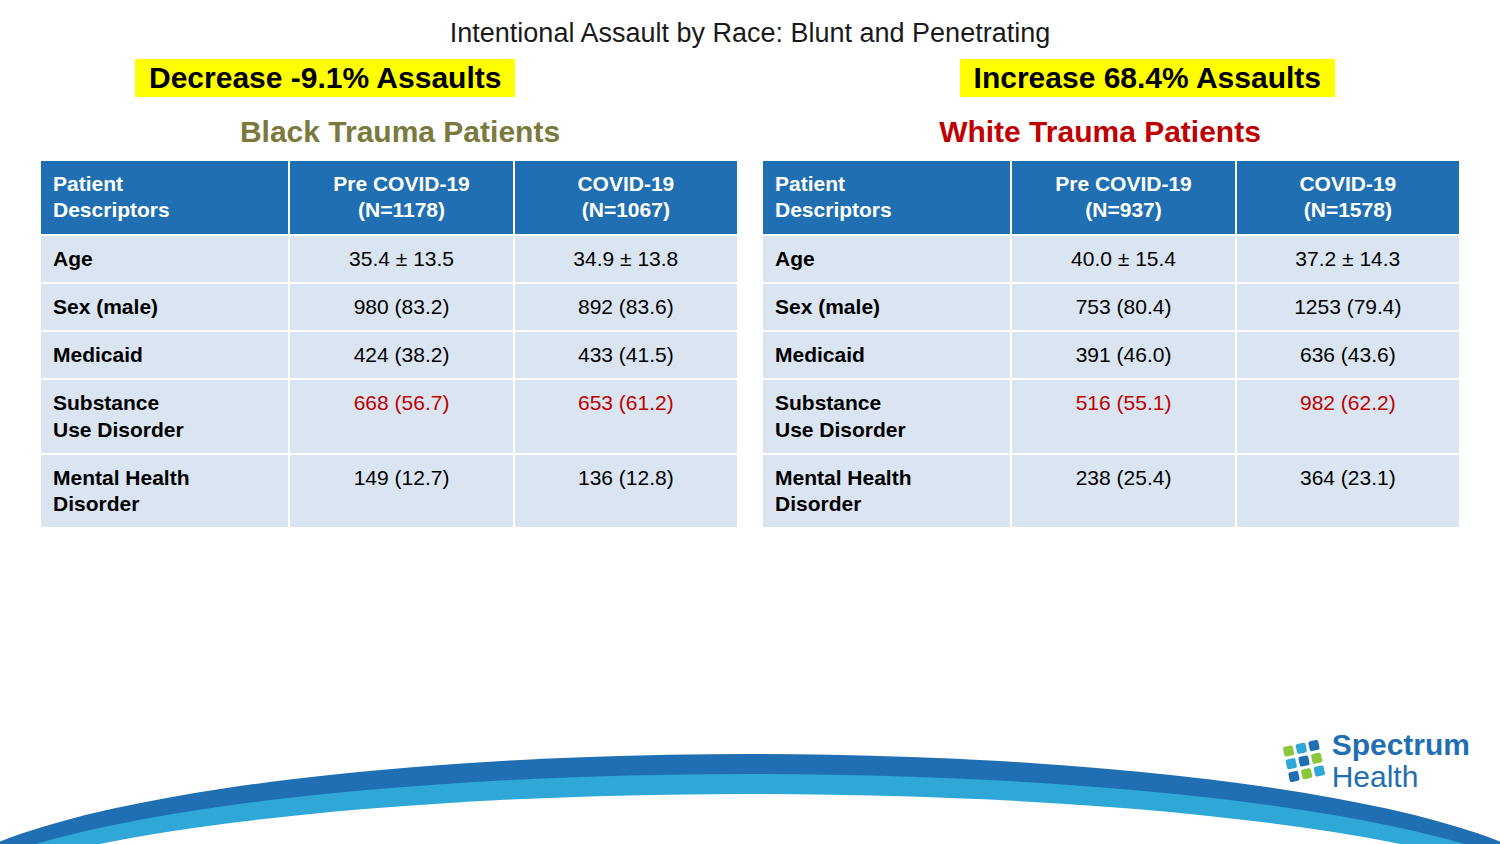Intentional Assault by Race: Blunt and Penetrating
Decrease -9.1% Assaults
Increase 68.4% Assaults
Black Trauma Patients
White Trauma Patients
| Patient Descriptors | Pre COVID-19 (N=1178) | COVID-19 (N=1067) |
| --- | --- | --- |
| Age | 35.4 ± 13.5 | 34.9 ± 13.8 |
| Sex (male) | 980 (83.2) | 892 (83.6) |
| Medicaid | 424 (38.2) | 433 (41.5) |
| Substance Use Disorder | 668 (56.7) | 653 (61.2) |
| Mental Health Disorder | 149 (12.7) | 136 (12.8) |
| Patient Descriptors | Pre COVID-19 (N=937) | COVID-19 (N=1578) |
| --- | --- | --- |
| Age | 40.0 ± 15.4 | 37.2 ± 14.3 |
| Sex (male) | 753 (80.4) | 1253 (79.4) |
| Medicaid | 391 (46.0) | 636 (43.6) |
| Substance Use Disorder | 516 (55.1) | 982 (62.2) |
| Mental Health Disorder | 238 (25.4) | 364 (23.1) |
Spectrum
Health
27